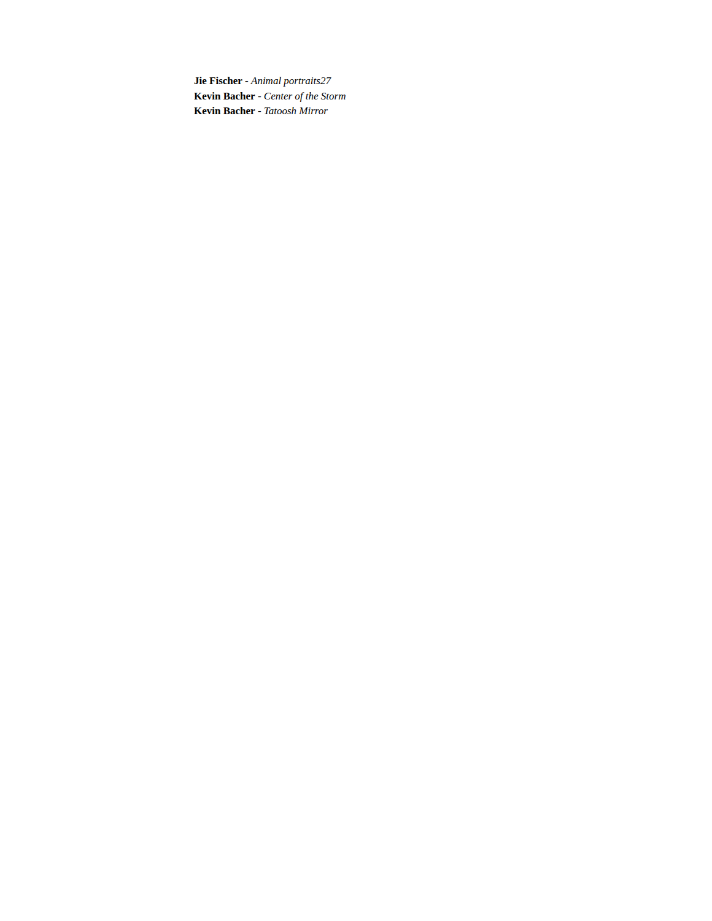Jie Fischer - Animal portraits27
Kevin Bacher - Center of the Storm
Kevin Bacher - Tatoosh Mirror